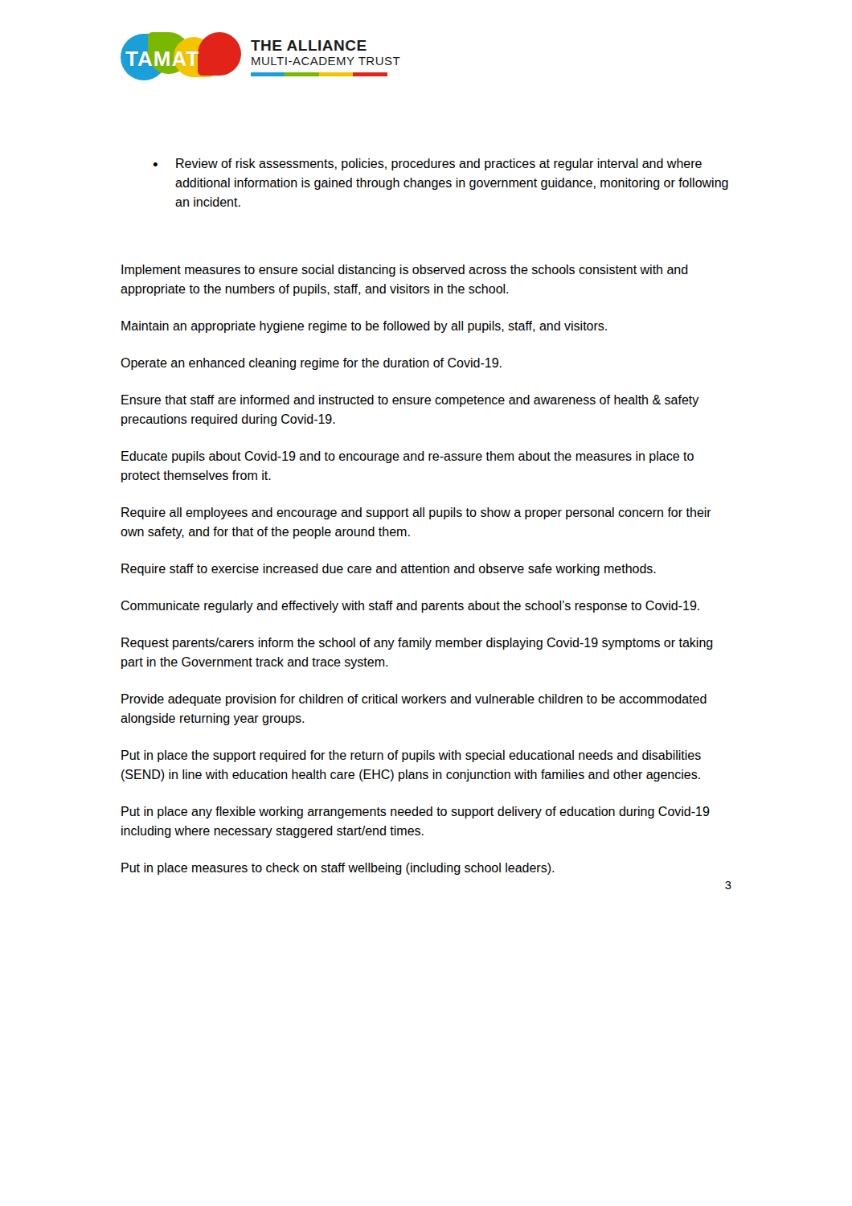TAMAT
THE ALLIANCE
MULTI-ACADEMY TRUST
Review of risk assessments, policies, procedures and practices at regular interval and where additional information is gained through changes in government guidance, monitoring or following an incident.
Implement measures to ensure social distancing is observed across the schools consistent with and appropriate to the numbers of pupils, staff, and visitors in the school.
Maintain an appropriate hygiene regime to be followed by all pupils, staff, and visitors.
Operate an enhanced cleaning regime for the duration of Covid-19.
Ensure that staff are informed and instructed to ensure competence and awareness of health & safety precautions required during Covid-19.
Educate pupils about Covid-19 and to encourage and re-assure them about the measures in place to protect themselves from it.
Require all employees and encourage and support all pupils to show a proper personal concern for their own safety, and for that of the people around them.
Require staff to exercise increased due care and attention and observe safe working methods.
Communicate regularly and effectively with staff and parents about the school’s response to Covid-19.
Request parents/carers inform the school of any family member displaying Covid-19 symptoms or taking part in the Government track and trace system.
Provide adequate provision for children of critical workers and vulnerable children to be accommodated alongside returning year groups.
Put in place the support required for the return of pupils with special educational needs and disabilities (SEND) in line with education health care (EHC) plans in conjunction with families and other agencies.
Put in place any flexible working arrangements needed to support delivery of education during Covid-19 including where necessary staggered start/end times.
Put in place measures to check on staff wellbeing (including school leaders).
3